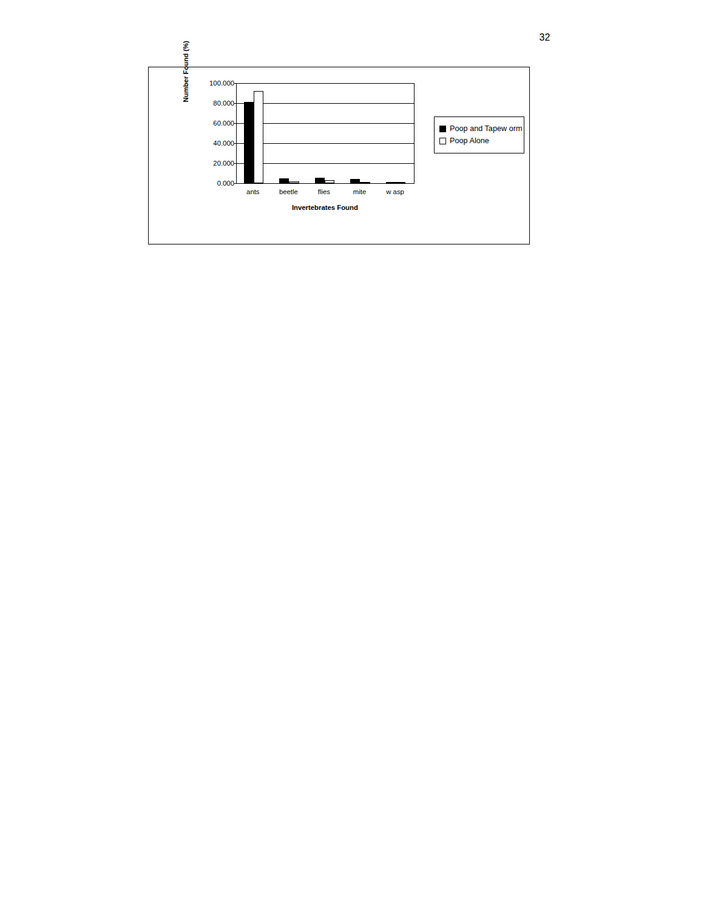32
Number Found (%)
100.000
80.000
60.000
40.000
20.000
0.000
ants
beetle
flies
mite
w asp
Invertebrates Found
Poop and Tapew orm
Poop Alone